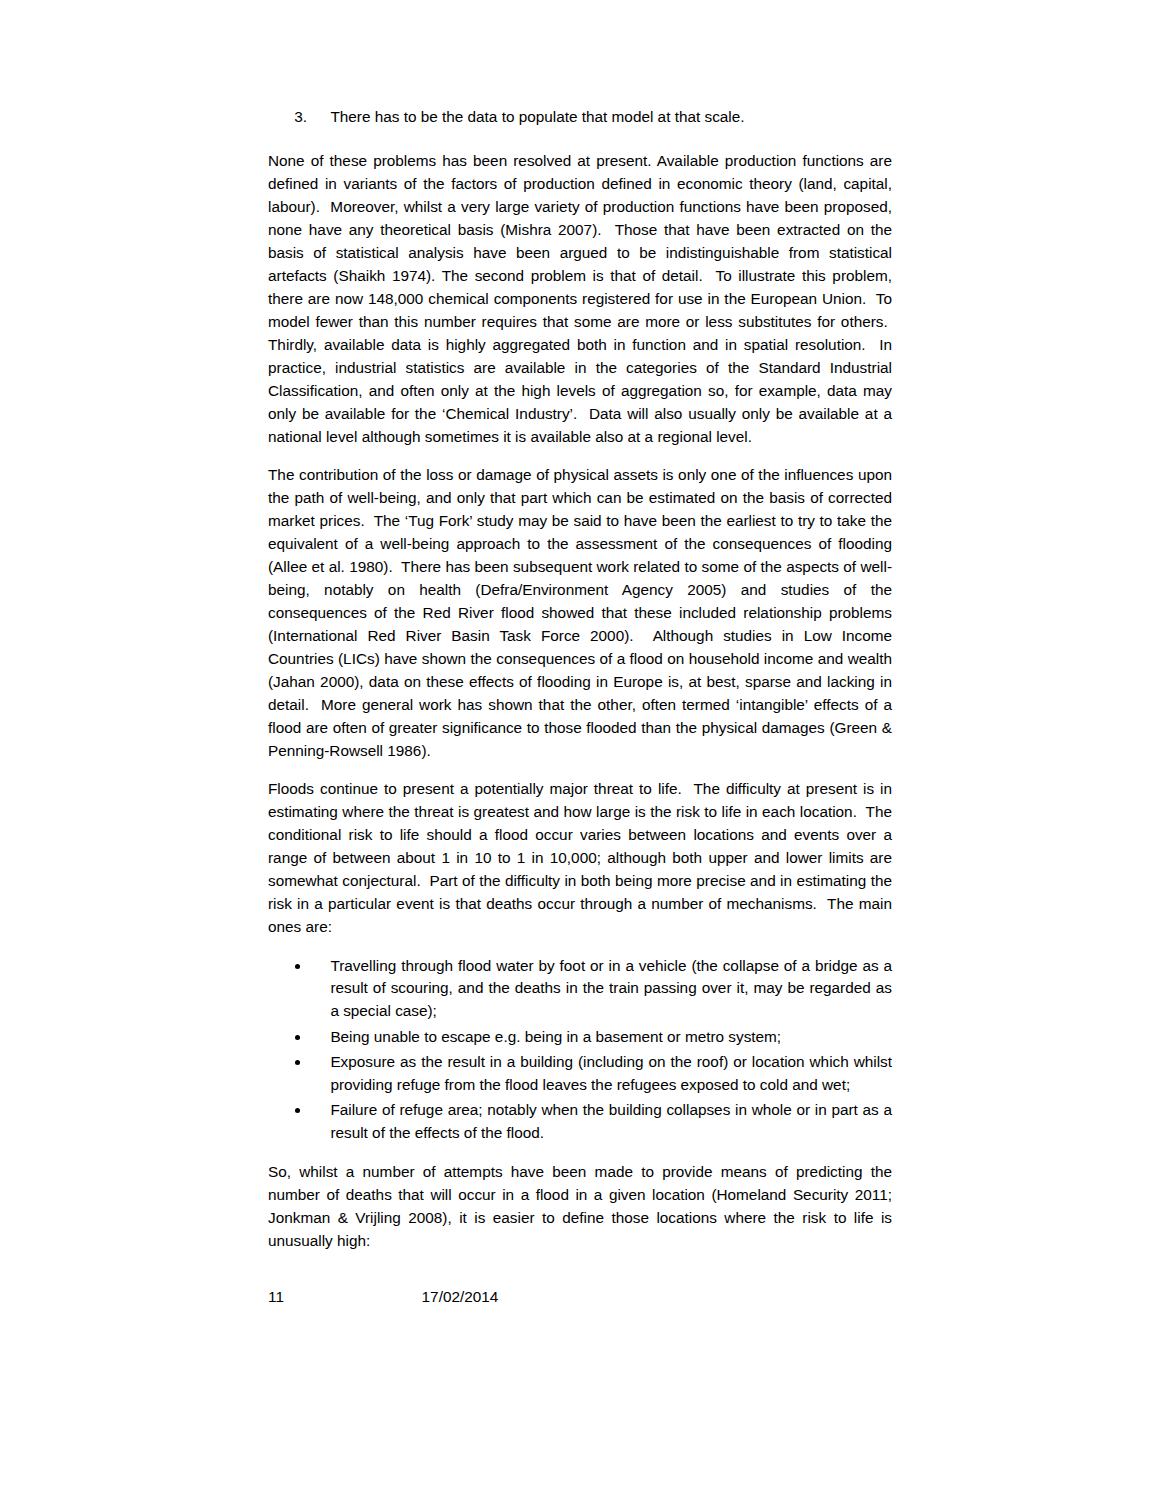There has to be the data to populate that model at that scale.
None of these problems has been resolved at present. Available production functions are defined in variants of the factors of production defined in economic theory (land, capital, labour). Moreover, whilst a very large variety of production functions have been proposed, none have any theoretical basis (Mishra 2007). Those that have been extracted on the basis of statistical analysis have been argued to be indistinguishable from statistical artefacts (Shaikh 1974). The second problem is that of detail. To illustrate this problem, there are now 148,000 chemical components registered for use in the European Union. To model fewer than this number requires that some are more or less substitutes for others. Thirdly, available data is highly aggregated both in function and in spatial resolution. In practice, industrial statistics are available in the categories of the Standard Industrial Classification, and often only at the high levels of aggregation so, for example, data may only be available for the ‘Chemical Industry’. Data will also usually only be available at a national level although sometimes it is available also at a regional level.
The contribution of the loss or damage of physical assets is only one of the influences upon the path of well-being, and only that part which can be estimated on the basis of corrected market prices. The ‘Tug Fork’ study may be said to have been the earliest to try to take the equivalent of a well-being approach to the assessment of the consequences of flooding (Allee et al. 1980). There has been subsequent work related to some of the aspects of well-being, notably on health (Defra/Environment Agency 2005) and studies of the consequences of the Red River flood showed that these included relationship problems (International Red River Basin Task Force 2000). Although studies in Low Income Countries (LICs) have shown the consequences of a flood on household income and wealth (Jahan 2000), data on these effects of flooding in Europe is, at best, sparse and lacking in detail. More general work has shown that the other, often termed ‘intangible’ effects of a flood are often of greater significance to those flooded than the physical damages (Green & Penning-Rowsell 1986).
Floods continue to present a potentially major threat to life. The difficulty at present is in estimating where the threat is greatest and how large is the risk to life in each location. The conditional risk to life should a flood occur varies between locations and events over a range of between about 1 in 10 to 1 in 10,000; although both upper and lower limits are somewhat conjectural. Part of the difficulty in both being more precise and in estimating the risk in a particular event is that deaths occur through a number of mechanisms. The main ones are:
Travelling through flood water by foot or in a vehicle (the collapse of a bridge as a result of scouring, and the deaths in the train passing over it, may be regarded as a special case);
Being unable to escape e.g. being in a basement or metro system;
Exposure as the result in a building (including on the roof) or location which whilst providing refuge from the flood leaves the refugees exposed to cold and wet;
Failure of refuge area; notably when the building collapses in whole or in part as a result of the effects of the flood.
So, whilst a number of attempts have been made to provide means of predicting the number of deaths that will occur in a flood in a given location (Homeland Security 2011; Jonkman & Vrijling 2008), it is easier to define those locations where the risk to life is unusually high:
11 17/02/2014